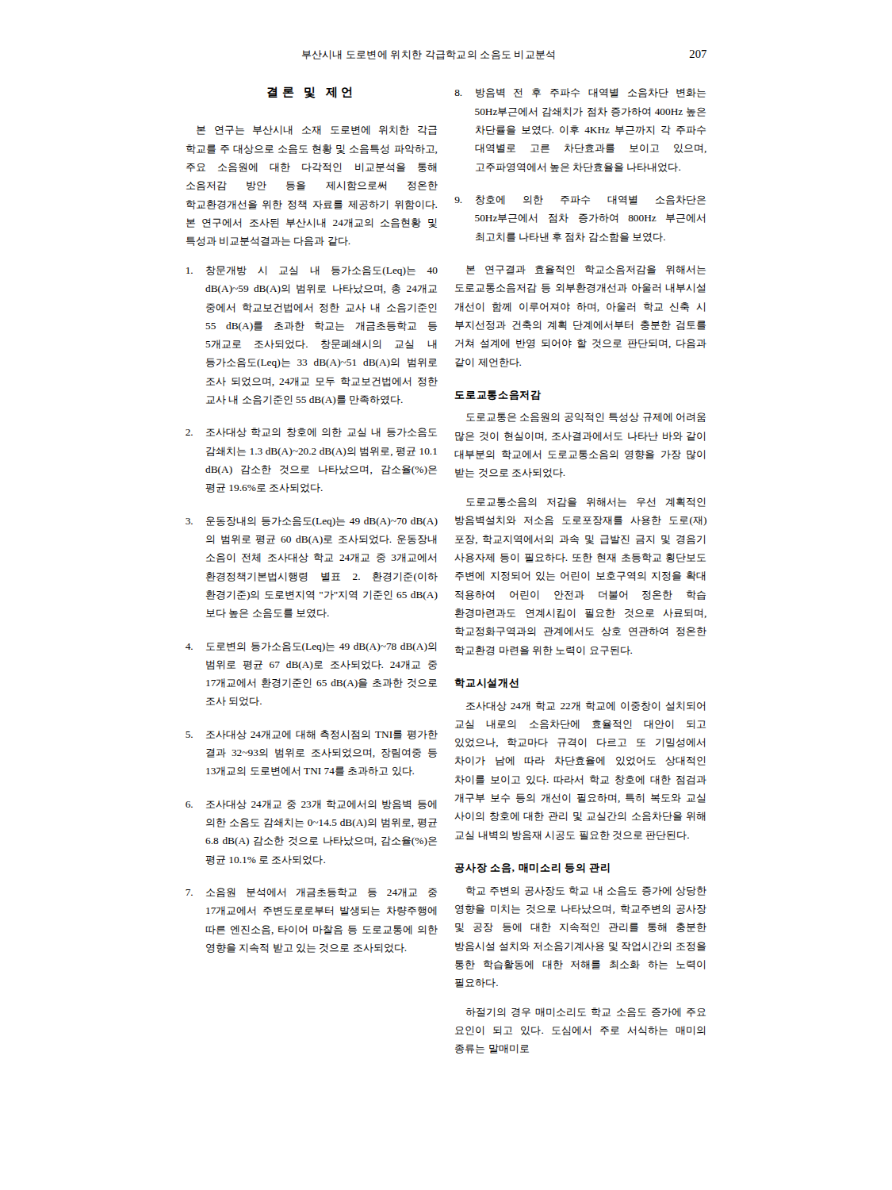부산시내 도로변에 위치한 각급학교의 소음도 비교분석
207
결론 및 제언
본 연구는 부산시내 소재 도로변에 위치한 각급 학교를 주 대상으로 소음도 현황 및 소음특성 파악하고, 주요 소음원에 대한 다각적인 비교분석을 통해 소음저감 방안 등을 제시함으로써 정온한 학교환경개선을 위한 정책 자료를 제공하기 위함이다. 본 연구에서 조사된 부산시내 24개교의 소음현황 및 특성과 비교분석결과는 다음과 같다.
창문개방 시 교실 내 등가소음도(Leq)는 40 dB(A)~59 dB(A)의 범위로 나타났으며, 총 24개교 중에서 학교보건법에서 정한 교사 내 소음기준인 55 dB(A)를 초과한 학교는 개금초등학교 등 5개교로 조사되었다. 창문폐쇄시의 교실 내 등가소음도(Leq)는 33 dB(A)~51 dB(A)의 범위로 조사 되었으며, 24개교 모두 학교보건법에서 정한 교사 내 소음기준인 55 dB(A)를 만족하였다.
조사대상 학교의 창호에 의한 교실 내 등가소음도 감쇄치는 1.3 dB(A)~20.2 dB(A)의 범위로, 평균 10.1 dB(A) 감소한 것으로 나타났으며, 감소율(%)은 평균 19.6%로 조사되었다.
운동장내의 등가소음도(Leq)는 49 dB(A)~70 dB(A)의 범위로 평균 60 dB(A)로 조사되었다. 운동장내 소음이 전체 조사대상 학교 24개교 중 3개교에서 환경정책기본법시행령 별표 2. 환경기준(이하 환경기준)의 도로변지역 "가"지역 기준인 65 dB(A) 보다 높은 소음도를 보였다.
도로변의 등가소음도(Leq)는 49 dB(A)~78 dB(A)의 범위로 평균 67 dB(A)로 조사되었다. 24개교 중 17개교에서 환경기준인 65 dB(A)을 초과한 것으로 조사 되었다.
조사대상 24개교에 대해 측정시점의 TNI를 평가한 결과 32~93의 범위로 조사되었으며, 장림여중 등 13개교의 도로변에서 TNI 74를 초과하고 있다.
조사대상 24개교 중 23개 학교에서의 방음벽 등에 의한 소음도 감쇄치는 0~14.5 dB(A)의 범위로, 평균 6.8 dB(A) 감소한 것으로 나타났으며, 감소율(%)은 평균 10.1% 로 조사되었다.
소음원 분석에서 개금초등학교 등 24개교 중 17개교에서 주변도로로부터 발생되는 차량주행에 따른 엔진소음, 타이어 마찰음 등 도로교통에 의한 영향을 지속적 받고 있는 것으로 조사되었다.
방음벽 전 후 주파수 대역별 소음차단 변화는 50Hz부근에서 감쇄치가 점차 증가하여 400Hz 높은 차단률을 보였다. 이후 4KHz 부근까지 각 주파수 대역별로 고른 차단효과를 보이고 있으며, 고주파영역에서 높은 차단효율을 나타내었다.
창호에 의한 주파수 대역별 소음차단은 50Hz부근에서 점차 증가하여 800Hz 부근에서 최고치를 나타낸 후 점차 감소함을 보였다.
본 연구결과 효율적인 학교소음저감을 위해서는 도로교통소음저감 등 외부환경개선과 아울러 내부시설 개선이 함께 이루어져야 하며, 아울러 학교 신축 시 부지선정과 건축의 계획 단계에서부터 충분한 검토를 거쳐 설계에 반영 되어야 할 것으로 판단되며, 다음과 같이 제언한다.
도로교통소음저감
도로교통은 소음원의 공익적인 특성상 규제에 어려움 많은 것이 현실이며, 조사결과에서도 나타난 바와 같이 대부분의 학교에서 도로교통소음의 영향을 가장 많이 받는 것으로 조사되었다.
도로교통소음의 저감을 위해서는 우선 계획적인 방음벽설치와 저소음 도로포장재를 사용한 도로(재)포장, 학교지역에서의 과속 및 급발진 금지 및 경음기 사용자제 등이 필요하다. 또한 현재 초등학교 횡단보도 주변에 지정되어 있는 어린이 보호구역의 지정을 확대 적용하여 어린이 안전과 더불어 정온한 학습 환경마련과도 연계시킴이 필요한 것으로 사료되며, 학교정화구역과의 관계에서도 상호 연관하여 정온한 학교환경 마련을 위한 노력이 요구된다.
학교시설개선
조사대상 24개 학교 22개 학교에 이중창이 설치되어 교실 내로의 소음차단에 효율적인 대안이 되고 있었으나, 학교마다 규격이 다르고 또 기밀성에서 차이가 남에 따라 차단효율에 있었어도 상대적인 차이를 보이고 있다. 따라서 학교 창호에 대한 점검과 개구부 보수 등의 개선이 필요하며, 특히 복도와 교실 사이의 창호에 대한 관리 및 교실간의 소음차단을 위해 교실 내벽의 방음재 시공도 필요한 것으로 판단된다.
공사장 소음, 매미소리 등의 관리
학교 주변의 공사장도 학교 내 소음도 증가에 상당한 영향을 미치는 것으로 나타났으며, 학교주변의 공사장 및 공장 등에 대한 지속적인 관리를 통해 충분한 방음시설 설치와 저소음기계사용 및 작업시간의 조정을 통한 학습활동에 대한 저해를 최소화 하는 노력이 필요하다.
하절기의 경우 매미소리도 학교 소음도 증가에 주요 요인이 되고 있다. 도심에서 주로 서식하는 매미의 종류는 말매미로